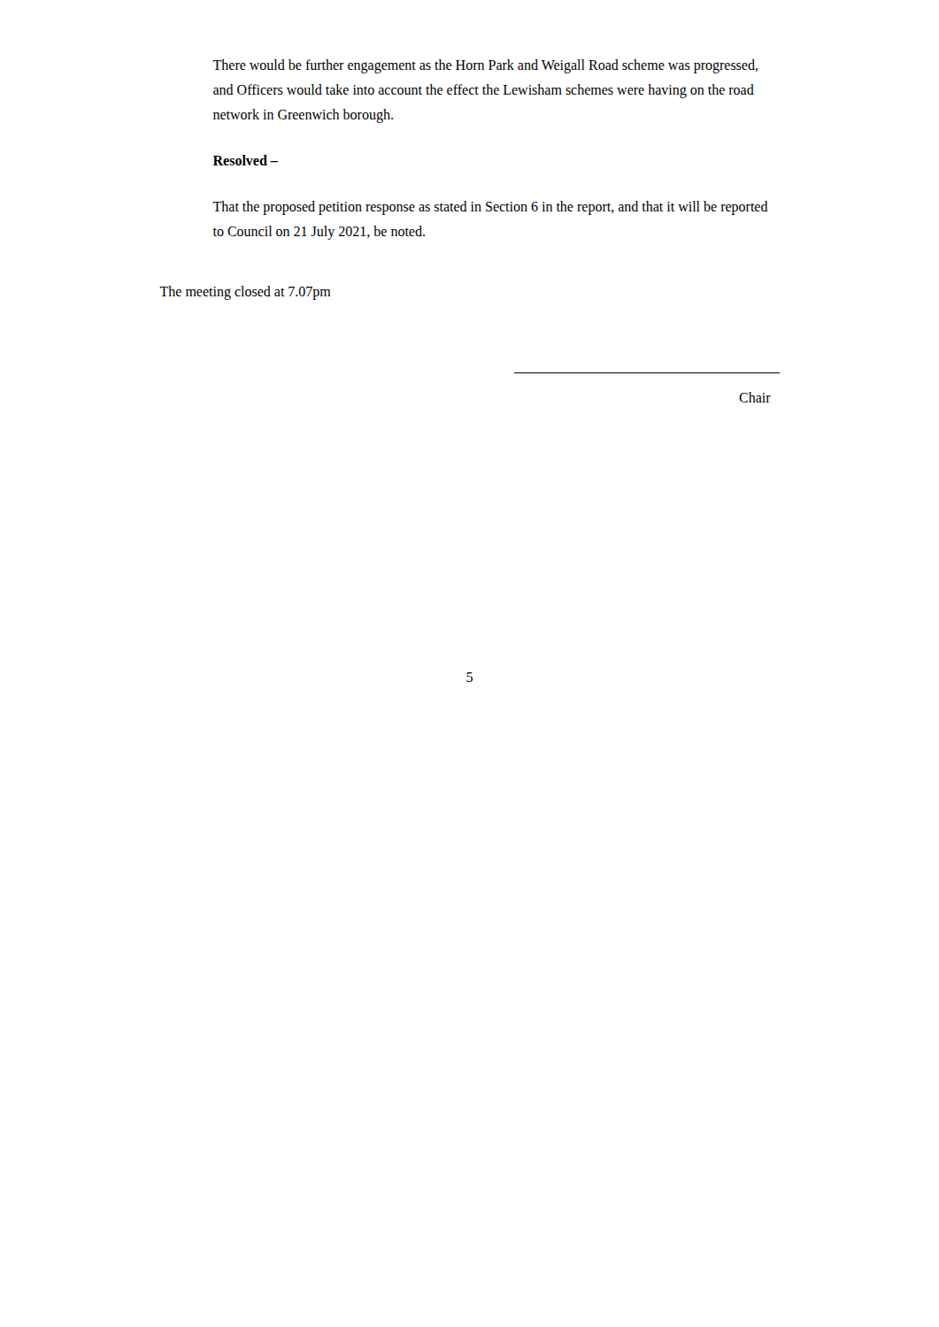There would be further engagement as the Horn Park and Weigall Road scheme was progressed, and Officers would take into account the effect the Lewisham schemes were having on the road network in Greenwich borough.
Resolved –
That the proposed petition response as stated in Section 6 in the report, and that it will be reported to Council on 21 July 2021, be noted.
The meeting closed at 7.07pm
Chair
5